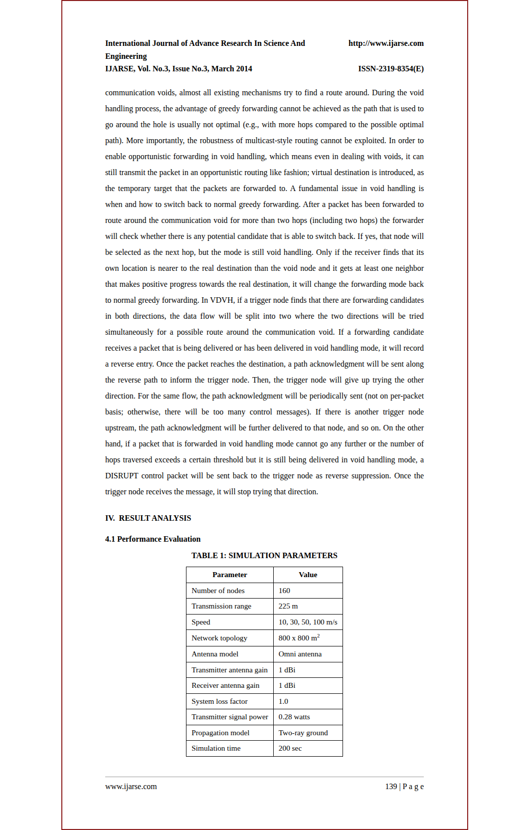International Journal of Advance Research In Science And Engineering http://www.ijarse.com
IJARSE, Vol. No.3, Issue No.3, March 2014 ISSN-2319-8354(E)
communication voids, almost all existing mechanisms try to find a route around. During the void handling process, the advantage of greedy forwarding cannot be achieved as the path that is used to go around the hole is usually not optimal (e.g., with more hops compared to the possible optimal path). More importantly, the robustness of multicast-style routing cannot be exploited. In order to enable opportunistic forwarding in void handling, which means even in dealing with voids, it can still transmit the packet in an opportunistic routing like fashion; virtual destination is introduced, as the temporary target that the packets are forwarded to. A fundamental issue in void handling is when and how to switch back to normal greedy forwarding. After a packet has been forwarded to route around the communication void for more than two hops (including two hops) the forwarder will check whether there is any potential candidate that is able to switch back. If yes, that node will be selected as the next hop, but the mode is still void handling. Only if the receiver finds that its own location is nearer to the real destination than the void node and it gets at least one neighbor that makes positive progress towards the real destination, it will change the forwarding mode back to normal greedy forwarding. In VDVH, if a trigger node finds that there are forwarding candidates in both directions, the data flow will be split into two where the two directions will be tried simultaneously for a possible route around the communication void. If a forwarding candidate receives a packet that is being delivered or has been delivered in void handling mode, it will record a reverse entry. Once the packet reaches the destination, a path acknowledgment will be sent along the reverse path to inform the trigger node. Then, the trigger node will give up trying the other direction. For the same flow, the path acknowledgment will be periodically sent (not on per-packet basis; otherwise, there will be too many control messages). If there is another trigger node upstream, the path acknowledgment will be further delivered to that node, and so on. On the other hand, if a packet that is forwarded in void handling mode cannot go any further or the number of hops traversed exceeds a certain threshold but it is still being delivered in void handling mode, a DISRUPT control packet will be sent back to the trigger node as reverse suppression. Once the trigger node receives the message, it will stop trying that direction.
IV. RESULT ANALYSIS
4.1 Performance Evaluation
TABLE 1: SIMULATION PARAMETERS
| Parameter | Value |
| --- | --- |
| Number of nodes | 160 |
| Transmission range | 225 m |
| Speed | 10, 30, 50, 100 m/s |
| Network topology | 800 x 800 m 2 |
| Antenna model | Omni antenna |
| Transmitter antenna gain | 1 dBi |
| Receiver antenna gain | 1 dBi |
| System loss factor | 1.0 |
| Transmitter signal power | 0.28 watts |
| Propagation model | Two-ray ground |
| Simulation time | 200 sec |
www.ijarse.com 139 | P a g e